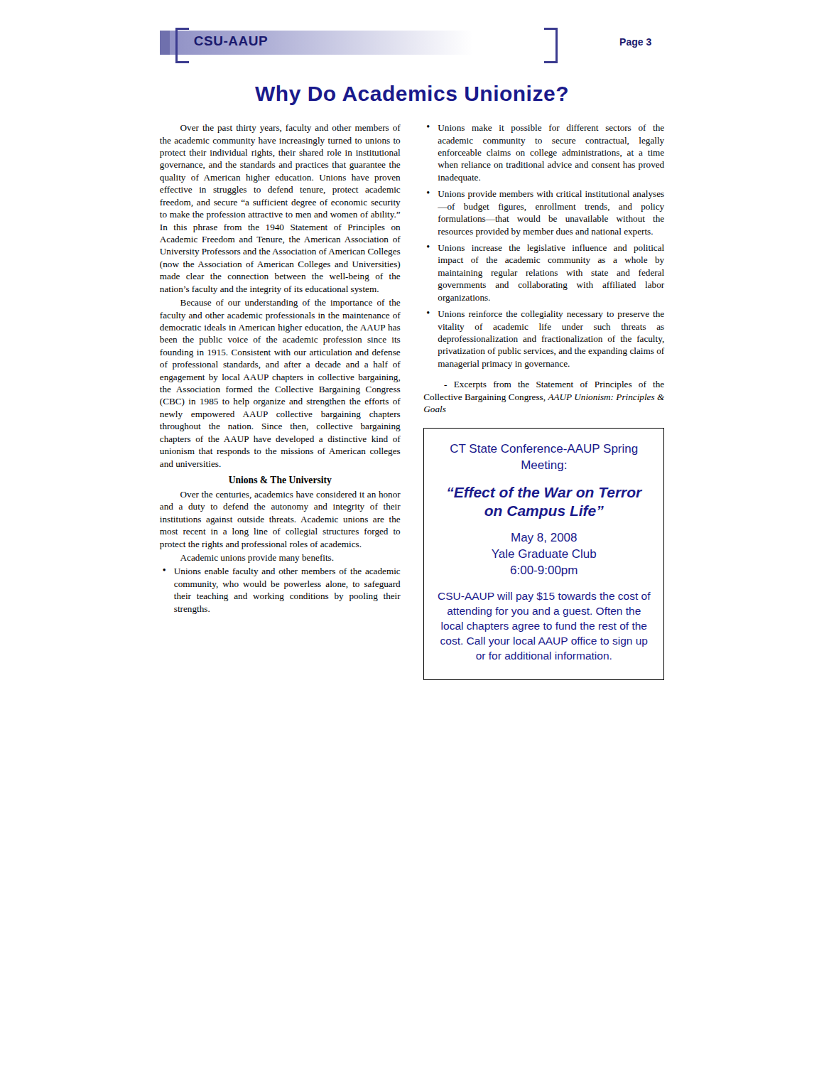CSU-AAUP
Page 3
Why Do Academics Unionize?
Over the past thirty years, faculty and other members of the academic community have increasingly turned to unions to protect their individual rights, their shared role in institutional governance, and the standards and practices that guarantee the quality of American higher education. Unions have proven effective in struggles to defend tenure, protect academic freedom, and secure “a sufficient degree of economic security to make the profession attractive to men and women of ability.” In this phrase from the 1940 Statement of Principles on Academic Freedom and Tenure, the American Association of University Professors and the Association of American Colleges (now the Association of American Colleges and Universities) made clear the connection between the well-being of the nation’s faculty and the integrity of its educational system.
Because of our understanding of the importance of the faculty and other academic professionals in the maintenance of democratic ideals in American higher education, the AAUP has been the public voice of the academic profession since its founding in 1915. Consistent with our articulation and defense of professional standards, and after a decade and a half of engagement by local AAUP chapters in collective bargaining, the Association formed the Collective Bargaining Congress (CBC) in 1985 to help organize and strengthen the efforts of newly empowered AAUP collective bargaining chapters throughout the nation. Since then, collective bargaining chapters of the AAUP have developed a distinctive kind of unionism that responds to the missions of American colleges and universities.
Unions & The University
Over the centuries, academics have considered it an honor and a duty to defend the autonomy and integrity of their institutions against outside threats. Academic unions are the most recent in a long line of collegial structures forged to protect the rights and professional roles of academics.
Academic unions provide many benefits.
Unions enable faculty and other members of the academic community, who would be powerless alone, to safeguard their teaching and working conditions by pooling their strengths.
Unions make it possible for different sectors of the academic community to secure contractual, legally enforceable claims on college administrations, at a time when reliance on traditional advice and consent has proved inadequate.
Unions provide members with critical institutional analyses—of budget figures, enrollment trends, and policy formulations—that would be unavailable without the resources provided by member dues and national experts.
Unions increase the legislative influence and political impact of the academic community as a whole by maintaining regular relations with state and federal governments and collaborating with affiliated labor organizations.
Unions reinforce the collegiality necessary to preserve the vitality of academic life under such threats as deprofessionalization and fractionalization of the faculty, privatization of public services, and the expanding claims of managerial primacy in governance.
- Excerpts from the Statement of Principles of the Collective Bargaining Congress, AAUP Unionism: Principles & Goals
CT State Conference-AAUP Spring Meeting:
“Effect of the War on Terror
on Campus Life”
May 8, 2008
Yale Graduate Club
6:00-9:00pm
CSU-AAUP will pay $15 towards the cost of attending for you and a guest. Often the local chapters agree to fund the rest of the cost. Call your local AAUP office to sign up or for additional information.